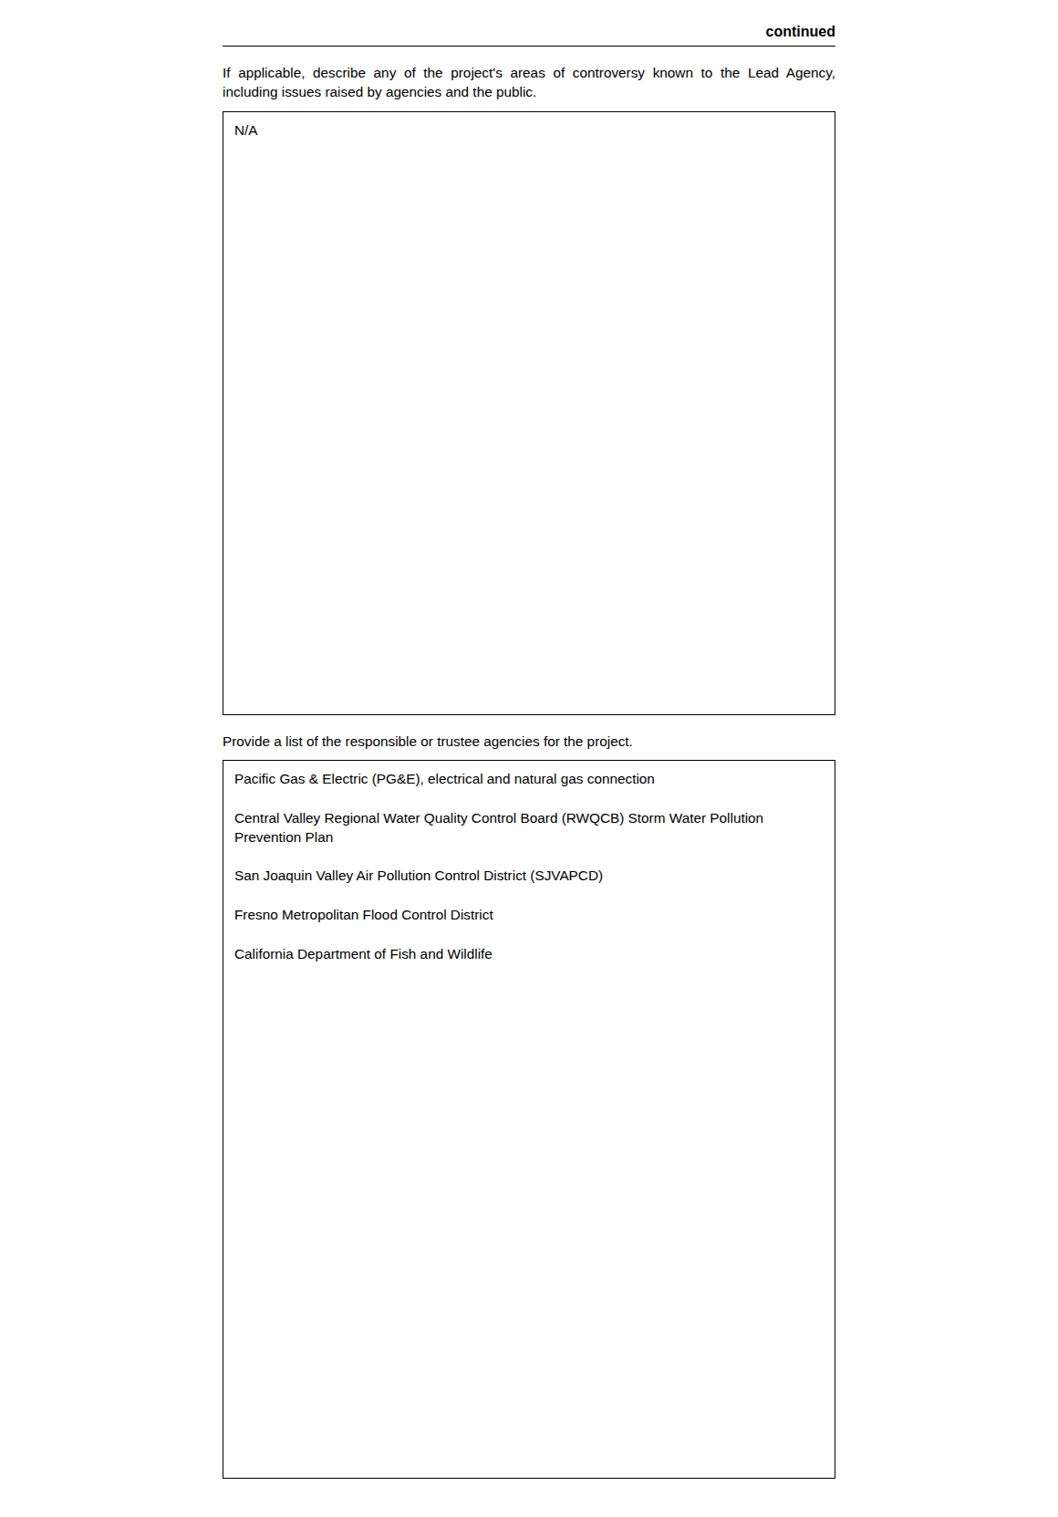continued
If applicable, describe any of the project's areas of controversy known to the Lead Agency, including issues raised by agencies and the public.
N/A
Provide a list of the responsible or trustee agencies for the project.
Pacific Gas & Electric (PG&E), electrical and natural gas connection
Central Valley Regional Water Quality Control Board (RWQCB) Storm Water Pollution Prevention Plan
San Joaquin Valley Air Pollution Control District (SJVAPCD)
Fresno Metropolitan Flood Control District
California Department of Fish and Wildlife